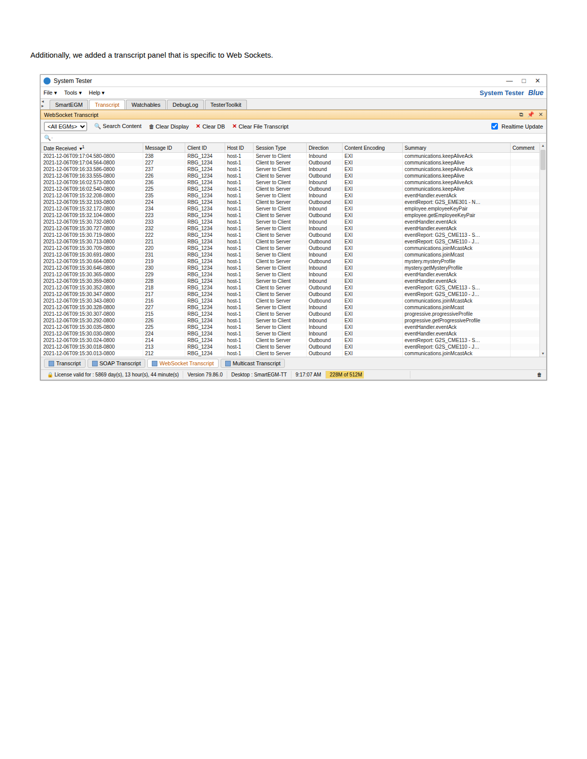Additionally, we added a transcript panel that is specific to Web Sockets.
System Tester —□✕
File ▾ Tools ▾ Help ▾
System Tester Blue
◂
▸ SmartEGM Transcript Watchables DebugLog TesterToolkit
WebSocket Transcript ⧉📌✕
<All EGMs> 🔍 Search Content 🗑 Clear Display ✕ Clear DB ✕ Clear File Transcript Realtime Update
🔍·
▲
▼
| Date Received ▾ 1 | Message ID | Client ID | Host ID | Session Type | Direction | Content Encoding | Summary | Comment |
| --- | --- | --- | --- | --- | --- | --- | --- | --- |
| 2021-12-06T09:17:04.580-0800 | 238 | RBG_1234 | host-1 | Server to Client | Inbound | EXI | communications.keepAliveAck | |
| 2021-12-06T09:17:04.564-0800 | 227 | RBG_1234 | host-1 | Client to Server | Outbound | EXI | communications.keepAlive | |
| 2021-12-06T09:16:33.586-0800 | 237 | RBG_1234 | host-1 | Server to Client | Inbound | EXI | communications.keepAliveAck | |
| 2021-12-06T09:16:33.555-0800 | 226 | RBG_1234 | host-1 | Client to Server | Outbound | EXI | communications.keepAlive | |
| 2021-12-06T09:16:02.573-0800 | 236 | RBG_1234 | host-1 | Server to Client | Inbound | EXI | communications.keepAliveAck | |
| 2021-12-06T09:16:02.540-0800 | 225 | RBG_1234 | host-1 | Client to Server | Outbound | EXI | communications.keepAlive | |
| 2021-12-06T09:15:32.208-0800 | 235 | RBG_1234 | host-1 | Server to Client | Inbound | EXI | eventHandler.eventAck | |
| 2021-12-06T09:15:32.193-0800 | 224 | RBG_1234 | host-1 | Client to Server | Outbound | EXI | eventReport: G2S_EME301 - N… | |
| 2021-12-06T09:15:32.172-0800 | 234 | RBG_1234 | host-1 | Server to Client | Inbound | EXI | employee.employeeKeyPair | |
| 2021-12-06T09:15:32.104-0800 | 223 | RBG_1234 | host-1 | Client to Server | Outbound | EXI | employee.getEmployeeKeyPair | |
| 2021-12-06T09:15:30.732-0800 | 233 | RBG_1234 | host-1 | Server to Client | Inbound | EXI | eventHandler.eventAck | |
| 2021-12-06T09:15:30.727-0800 | 232 | RBG_1234 | host-1 | Server to Client | Inbound | EXI | eventHandler.eventAck | |
| 2021-12-06T09:15:30.719-0800 | 222 | RBG_1234 | host-1 | Client to Server | Outbound | EXI | eventReport: G2S_CME113 - S… | |
| 2021-12-06T09:15:30.713-0800 | 221 | RBG_1234 | host-1 | Client to Server | Outbound | EXI | eventReport: G2S_CME110 - J… | |
| 2021-12-06T09:15:30.709-0800 | 220 | RBG_1234 | host-1 | Client to Server | Outbound | EXI | communications.joinMcastAck | |
| 2021-12-06T09:15:30.691-0800 | 231 | RBG_1234 | host-1 | Server to Client | Inbound | EXI | communications.joinMcast | |
| 2021-12-06T09:15:30.664-0800 | 219 | RBG_1234 | host-1 | Client to Server | Outbound | EXI | mystery.mysteryProfile | |
| 2021-12-06T09:15:30.646-0800 | 230 | RBG_1234 | host-1 | Server to Client | Inbound | EXI | mystery.getMysteryProfile | |
| 2021-12-06T09:15:30.365-0800 | 229 | RBG_1234 | host-1 | Server to Client | Inbound | EXI | eventHandler.eventAck | |
| 2021-12-06T09:15:30.359-0800 | 228 | RBG_1234 | host-1 | Server to Client | Inbound | EXI | eventHandler.eventAck | |
| 2021-12-06T09:15:30.352-0800 | 218 | RBG_1234 | host-1 | Client to Server | Outbound | EXI | eventReport: G2S_CME113 - S… | |
| 2021-12-06T09:15:30.347-0800 | 217 | RBG_1234 | host-1 | Client to Server | Outbound | EXI | eventReport: G2S_CME110 - J… | |
| 2021-12-06T09:15:30.343-0800 | 216 | RBG_1234 | host-1 | Client to Server | Outbound | EXI | communications.joinMcastAck | |
| 2021-12-06T09:15:30.328-0800 | 227 | RBG_1234 | host-1 | Server to Client | Inbound | EXI | communications.joinMcast | |
| 2021-12-06T09:15:30.307-0800 | 215 | RBG_1234 | host-1 | Client to Server | Outbound | EXI | progressive.progressiveProfile | |
| 2021-12-06T09:15:30.292-0800 | 226 | RBG_1234 | host-1 | Server to Client | Inbound | EXI | progressive.getProgressiveProfile | |
| 2021-12-06T09:15:30.035-0800 | 225 | RBG_1234 | host-1 | Server to Client | Inbound | EXI | eventHandler.eventAck | |
| 2021-12-06T09:15:30.030-0800 | 224 | RBG_1234 | host-1 | Server to Client | Inbound | EXI | eventHandler.eventAck | |
| 2021-12-06T09:15:30.024-0800 | 214 | RBG_1234 | host-1 | Client to Server | Outbound | EXI | eventReport: G2S_CME113 - S… | |
| 2021-12-06T09:15:30.018-0800 | 213 | RBG_1234 | host-1 | Client to Server | Outbound | EXI | eventReport: G2S_CME110 - J… | |
| 2021-12-06T09:15:30.013-0800 | 212 | RBG_1234 | host-1 | Client to Server | Outbound | EXI | communications.joinMcastAck | |
Transcript SOAP Transcript WebSocket Transcript Multicast Transcript
🔒 License valid for : 5869 day(s), 13 hour(s), 44 minute(s) Version 79.86.0 Desktop : SmartEGM-TT 9:17:07 AM 228M of 512M 🗑